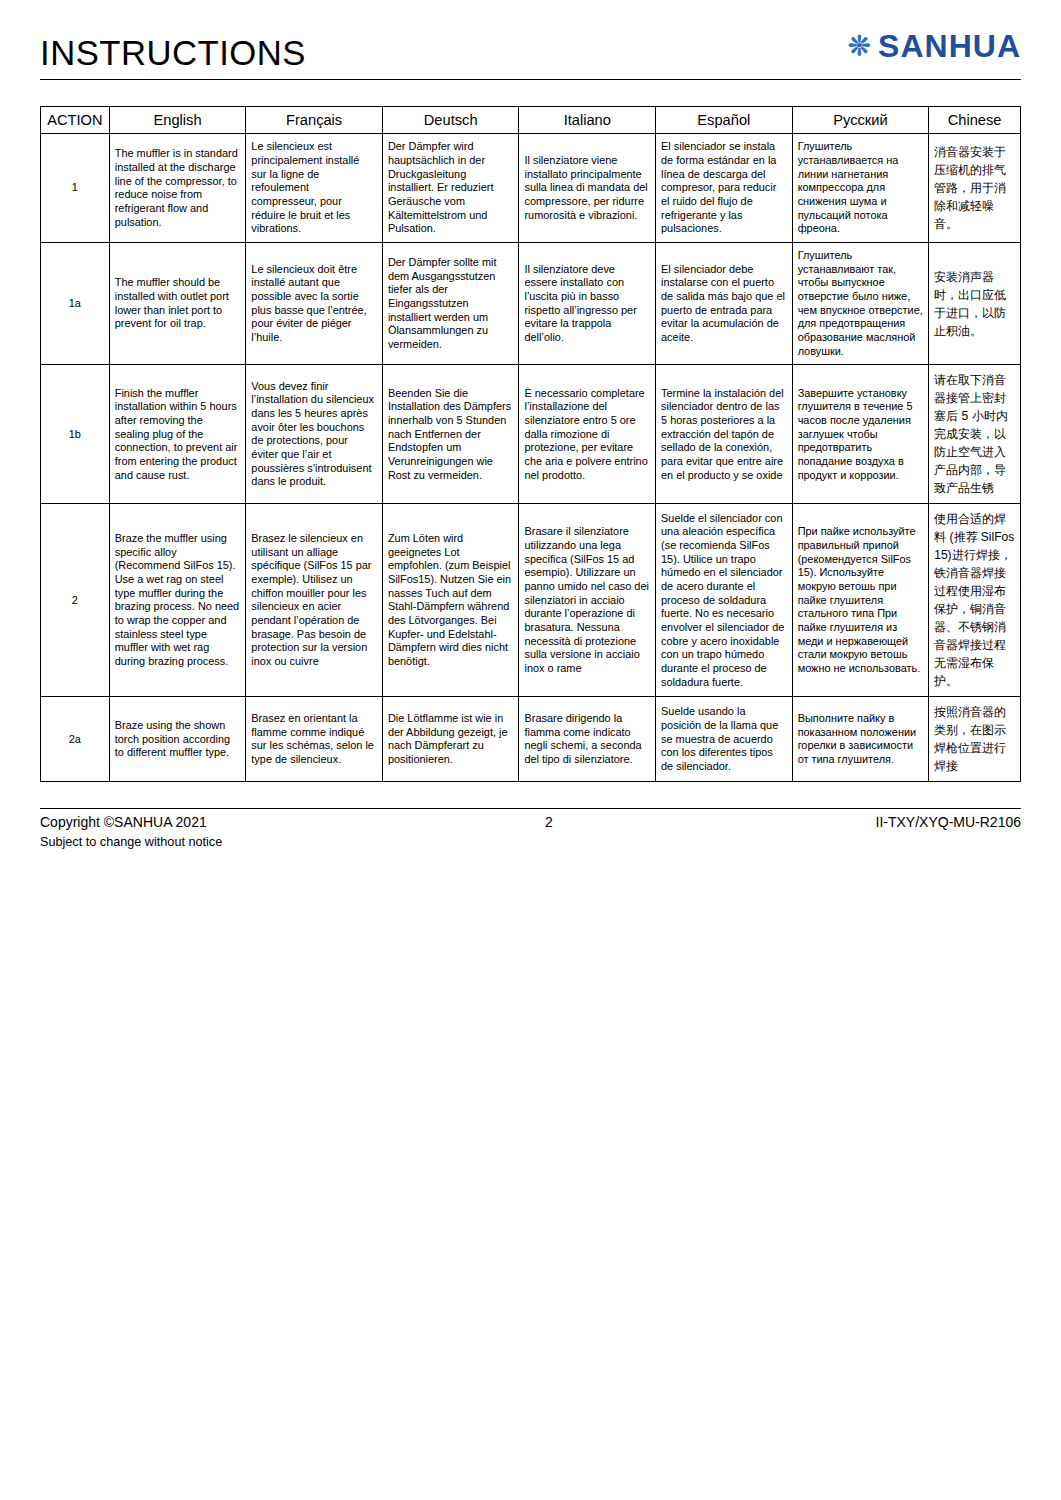INSTRUCTIONS
❊SANHUA
| ACTION | English | Français | Deutsch | Italiano | Español | Русский | Chinese |
| --- | --- | --- | --- | --- | --- | --- | --- |
| 1 | The muffler is in standard installed at the discharge line of the compressor, to reduce noise from refrigerant flow and pulsation. | Le silencieux est principalement installé sur la ligne de refoulement compresseur, pour réduire le bruit et les vibrations. | Der Dämpfer wird hauptsächlich in der Druckgasleitung installiert. Er reduziert Geräusche vom Kältemittelstrom und Pulsation. | Il silenziatore viene installato principalmente sulla linea di mandata del compressore, per ridurre rumorosità e vibrazioni. | El silenciador se instala de forma estándar en la línea de descarga del compresor, para reducir el ruido del flujo de refrigerante y las pulsaciones. | Глушитель устанавливается на линии нагнетания компрессора для снижения шума и пульсаций потока фреона. | 消音器安装于压缩机的排气管路，用于消除和减轻噪音。 |
| 1a | The muffler should be installed with outlet port lower than inlet port to prevent for oil trap. | Le silencieux doit être installé autant que possible avec la sortie plus basse que l’entrée, pour éviter de piéger l’huile. | Der Dämpfer sollte mit dem Ausgangsstutzen tiefer als der Eingangsstutzen installiert werden um Ölansammlungen zu vermeiden. | Il silenziatore deve essere installato con l’uscita più in basso rispetto all’ingresso per evitare la trappola dell’olio. | El silenciador debe instalarse con el puerto de salida más bajo que el puerto de entrada para evitar la acumulación de aceite. | Глушитель устанавливают так, чтобы выпускное отверстие было ниже, чем впускное отверстие, для предотвращения образование масляной ловушки. | 安装消声器时，出口应低于进口，以防止积油。 |
| 1b | Finish the muffler installation within 5 hours after removing the sealing plug of the connection, to prevent air from entering the product and cause rust. | Vous devez finir l’installation du silencieux dans les 5 heures après avoir ôter les bouchons de protections, pour éviter que l’air et poussières s’introduisent dans le produit. | Beenden Sie die Installation des Dämpfers innerhalb von 5 Stunden nach Entfernen der Endstopfen um Verunreinigungen wie Rost zu vermeiden. | È necessario completare l’installazione del silenziatore entro 5 ore dalla rimozione di protezione, per evitare che aria e polvere entrino nel prodotto. | Termine la instalación del silenciador dentro de las 5 horas posteriores a la extracción del tapón de sellado de la conexión, para evitar que entre aire en el producto y se oxide | Завершите установку глушителя в течение 5 часов после удаления заглушек чтобы предотвратить попадание воздуха в продукт и коррозии. | 请在取下消音器接管上密封塞后 5 小时内完成安装，以防止空气进入产品内部，导致产品生锈 |
| 2 | Braze the muffler using specific alloy (Recommend SilFos 15). Use a wet rag on steel type muffler during the brazing process. No need to wrap the copper and stainless steel type muffler with wet rag during brazing process. | Brasez le silencieux en utilisant un alliage spécifique (SilFos 15 par exemple). Utilisez un chiffon mouiller pour les silencieux en acier pendant l’opération de brasage. Pas besoin de protection sur la version inox ou cuivre | Zum Löten wird geeignetes Lot empfohlen. (zum Beispiel SilFos15). Nutzen Sie ein nasses Tuch auf dem Stahl-Dämpfern während des Lötvorganges. Bei Kupfer- und Edelstahl-Dämpfern wird dies nicht benötigt. | Brasare il silenziatore utilizzando una lega specifica (SilFos 15 ad esempio). Utilizzare un panno umido nel caso dei silenziatori in acciaio durante l’operazione di brasatura. Nessuna necessità di protezione sulla versione in acciaio inox o rame | Suelde el silenciador con una aleación específica (se recomienda SilFos 15). Utilice un trapo húmedo en el silenciador de acero durante el proceso de soldadura fuerte. No es necesario envolver el silenciador de cobre y acero inoxidable con un trapo húmedo durante el proceso de soldadura fuerte. | При пайке используйте правильный припой (рекомендуется SilFos 15). Используйте мокрую ветошь при пайке глушителя стального типа При пайке глушителя из меди и нержавеющей стали мокрую ветошь можно не использовать. | 使用合适的焊料 (推荐 SilFos 15)进行焊接，铁消音器焊接过程使用湿布保护，铜消音器、不锈钢消音器焊接过程无需湿布保护。 |
| 2a | Braze using the shown torch position according to different muffler type. | Brasez en orientant la flamme comme indiqué sur les schémas, selon le type de silencieux. | Die Lötflamme ist wie in der Abbildung gezeigt, je nach Dämpferart zu positionieren. | Brasare dirigendo la fiamma come indicato negli schemi, a seconda del tipo di silenziatore. | Suelde usando la posición de la llama que se muestra de acuerdo con los diferentes tipos de silenciador. | Выполните пайку в показанном положении горелки в зависимости от типа глушителя. | 按照消音器的类别，在图示焊枪位置进行焊接 |
Copyright ©SANHUA 2021
Subject to change without notice
2
II-TXY/XYQ-MU-R2106